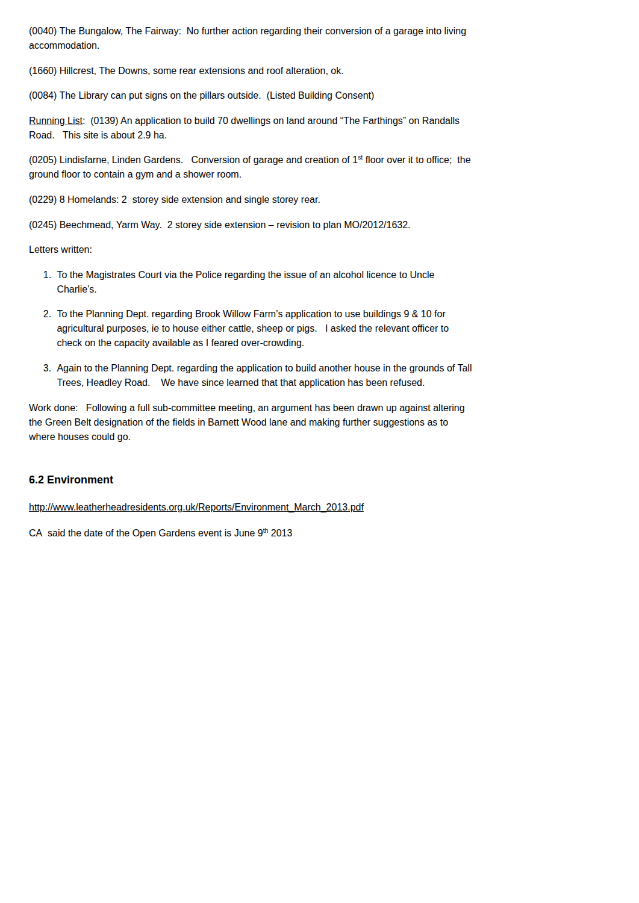(0040) The Bungalow, The Fairway: No further action regarding their conversion of a garage into living accommodation.
(1660) Hillcrest, The Downs, some rear extensions and roof alteration, ok.
(0084) The Library can put signs on the pillars outside. (Listed Building Consent)
Running List: (0139) An application to build 70 dwellings on land around “The Farthings” on Randalls Road. This site is about 2.9 ha.
(0205) Lindisfarne, Linden Gardens. Conversion of garage and creation of 1st floor over it to office; the ground floor to contain a gym and a shower room.
(0229) 8 Homelands: 2 storey side extension and single storey rear.
(0245) Beechmead, Yarm Way. 2 storey side extension – revision to plan MO/2012/1632.
Letters written:
To the Magistrates Court via the Police regarding the issue of an alcohol licence to Uncle Charlie’s.
To the Planning Dept. regarding Brook Willow Farm’s application to use buildings 9 & 10 for agricultural purposes, ie to house either cattle, sheep or pigs. I asked the relevant officer to check on the capacity available as I feared over-crowding.
Again to the Planning Dept. regarding the application to build another house in the grounds of Tall Trees, Headley Road. We have since learned that that application has been refused.
Work done: Following a full sub-committee meeting, an argument has been drawn up against altering the Green Belt designation of the fields in Barnett Wood lane and making further suggestions as to where houses could go.
6.2 Environment
http://www.leatherheadresidents.org.uk/Reports/Environment_March_2013.pdf
CA said the date of the Open Gardens event is June 9th 2013